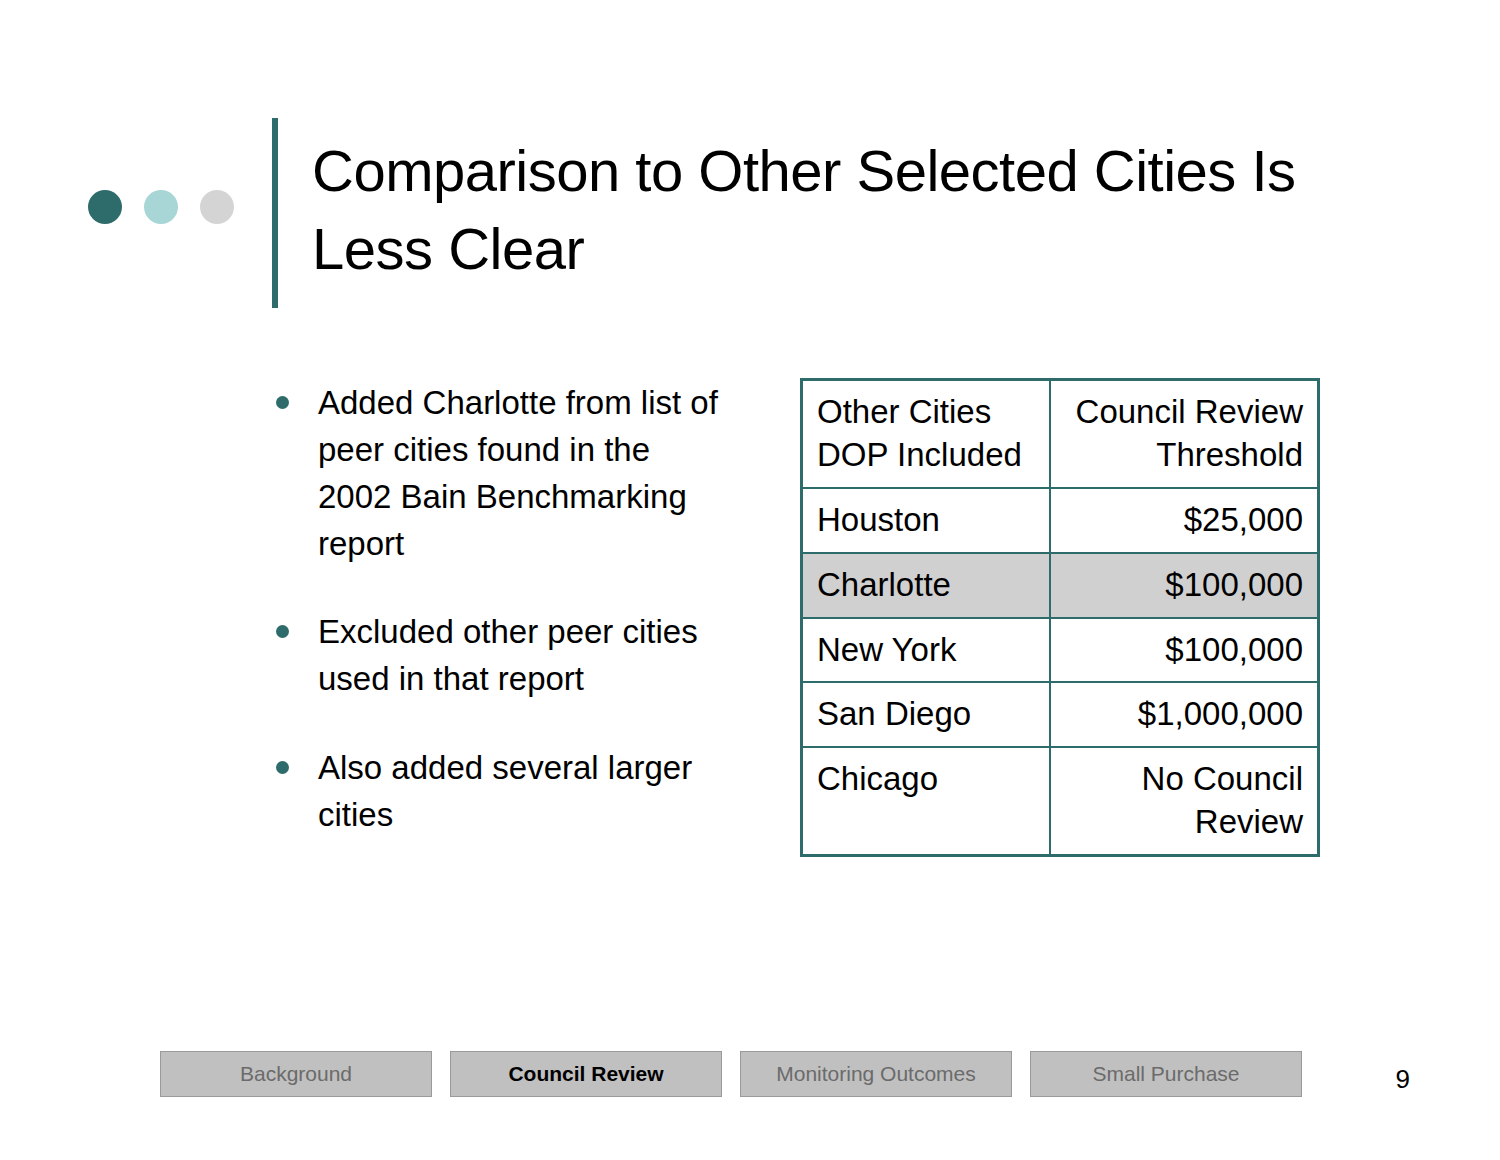Comparison to Other Selected Cities Is Less Clear
Added Charlotte from list of peer cities found in the 2002 Bain Benchmarking report
Excluded other peer cities used in that report
Also added several larger cities
| Other Cities DOP Included | Council Review Threshold |
| Houston | $25,000 |
| Charlotte | $100,000 |
| New York | $100,000 |
| San Diego | $1,000,000 |
| Chicago | No Council Review |
Background
Council Review
Monitoring Outcomes
Small Purchase
9